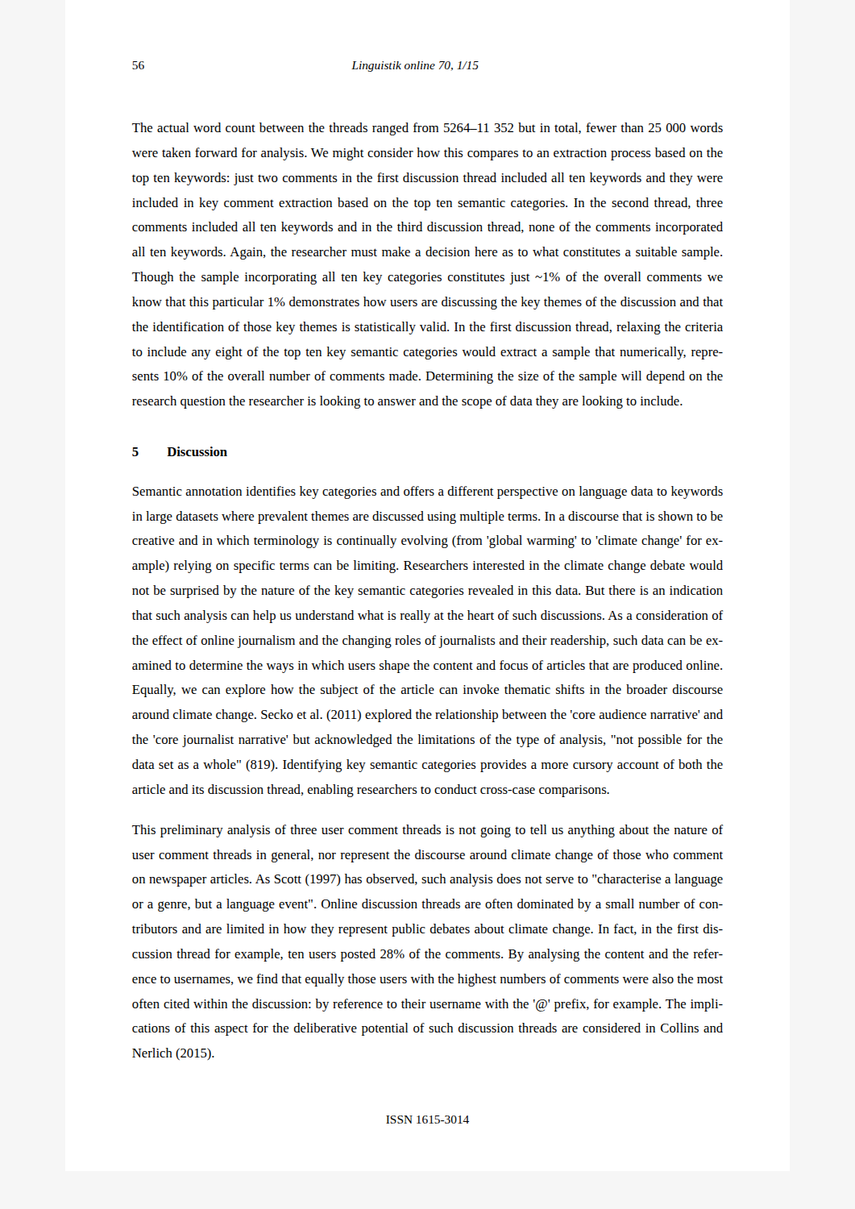56 Linguistik online 70, 1/15
The actual word count between the threads ranged from 5264–11 352 but in total, fewer than 25 000 words were taken forward for analysis. We might consider how this compares to an extraction process based on the top ten keywords: just two comments in the first discussion thread included all ten keywords and they were included in key comment extraction based on the top ten semantic categories. In the second thread, three comments included all ten keywords and in the third discussion thread, none of the comments incorporated all ten keywords. Again, the researcher must make a decision here as to what constitutes a suitable sample. Though the sample incorporating all ten key categories constitutes just ~1% of the overall comments we know that this particular 1% demonstrates how users are discussing the key themes of the discussion and that the identification of those key themes is statistically valid. In the first discussion thread, relaxing the criteria to include any eight of the top ten key semantic categories would extract a sample that numerically, represents 10% of the overall number of comments made. Determining the size of the sample will depend on the research question the researcher is looking to answer and the scope of data they are looking to include.
5 Discussion
Semantic annotation identifies key categories and offers a different perspective on language data to keywords in large datasets where prevalent themes are discussed using multiple terms. In a discourse that is shown to be creative and in which terminology is continually evolving (from 'global warming' to 'climate change' for example) relying on specific terms can be limiting. Researchers interested in the climate change debate would not be surprised by the nature of the key semantic categories revealed in this data. But there is an indication that such analysis can help us understand what is really at the heart of such discussions. As a consideration of the effect of online journalism and the changing roles of journalists and their readership, such data can be examined to determine the ways in which users shape the content and focus of articles that are produced online. Equally, we can explore how the subject of the article can invoke thematic shifts in the broader discourse around climate change. Secko et al. (2011) explored the relationship between the 'core audience narrative' and the 'core journalist narrative' but acknowledged the limitations of the type of analysis, "not possible for the data set as a whole" (819). Identifying key semantic categories provides a more cursory account of both the article and its discussion thread, enabling researchers to conduct cross-case comparisons.
This preliminary analysis of three user comment threads is not going to tell us anything about the nature of user comment threads in general, nor represent the discourse around climate change of those who comment on newspaper articles. As Scott (1997) has observed, such analysis does not serve to "characterise a language or a genre, but a language event". Online discussion threads are often dominated by a small number of contributors and are limited in how they represent public debates about climate change. In fact, in the first discussion thread for example, ten users posted 28% of the comments. By analysing the content and the reference to usernames, we find that equally those users with the highest numbers of comments were also the most often cited within the discussion: by reference to their username with the '@' prefix, for example. The implications of this aspect for the deliberative potential of such discussion threads are considered in Collins and Nerlich (2015).
ISSN 1615-3014